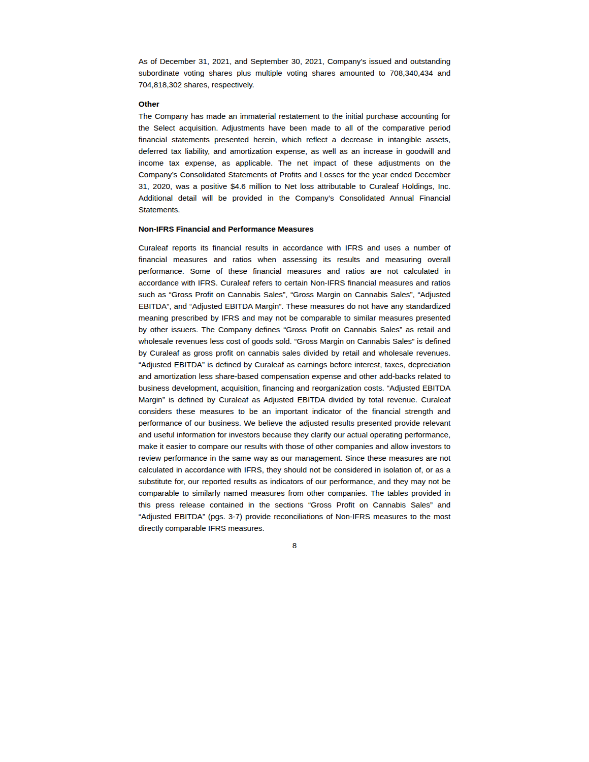As of December 31, 2021, and September 30, 2021, Company’s issued and outstanding subordinate voting shares plus multiple voting shares amounted to 708,340,434 and 704,818,302 shares, respectively.
Other
The Company has made an immaterial restatement to the initial purchase accounting for the Select acquisition. Adjustments have been made to all of the comparative period financial statements presented herein, which reflect a decrease in intangible assets, deferred tax liability, and amortization expense, as well as an increase in goodwill and income tax expense, as applicable. The net impact of these adjustments on the Company’s Consolidated Statements of Profits and Losses for the year ended December 31, 2020, was a positive $4.6 million to Net loss attributable to Curaleaf Holdings, Inc. Additional detail will be provided in the Company’s Consolidated Annual Financial Statements.
Non-IFRS Financial and Performance Measures
Curaleaf reports its financial results in accordance with IFRS and uses a number of financial measures and ratios when assessing its results and measuring overall performance. Some of these financial measures and ratios are not calculated in accordance with IFRS. Curaleaf refers to certain Non-IFRS financial measures and ratios such as “Gross Profit on Cannabis Sales”, “Gross Margin on Cannabis Sales”, “Adjusted EBITDA”, and “Adjusted EBITDA Margin”. These measures do not have any standardized meaning prescribed by IFRS and may not be comparable to similar measures presented by other issuers. The Company defines “Gross Profit on Cannabis Sales” as retail and wholesale revenues less cost of goods sold. “Gross Margin on Cannabis Sales” is defined by Curaleaf as gross profit on cannabis sales divided by retail and wholesale revenues. “Adjusted EBITDA” is defined by Curaleaf as earnings before interest, taxes, depreciation and amortization less share-based compensation expense and other add-backs related to business development, acquisition, financing and reorganization costs. “Adjusted EBITDA Margin” is defined by Curaleaf as Adjusted EBITDA divided by total revenue. Curaleaf considers these measures to be an important indicator of the financial strength and performance of our business. We believe the adjusted results presented provide relevant and useful information for investors because they clarify our actual operating performance, make it easier to compare our results with those of other companies and allow investors to review performance in the same way as our management. Since these measures are not calculated in accordance with IFRS, they should not be considered in isolation of, or as a substitute for, our reported results as indicators of our performance, and they may not be comparable to similarly named measures from other companies. The tables provided in this press release contained in the sections “Gross Profit on Cannabis Sales” and “Adjusted EBITDA” (pgs. 3-7) provide reconciliations of Non-IFRS measures to the most directly comparable IFRS measures.
8